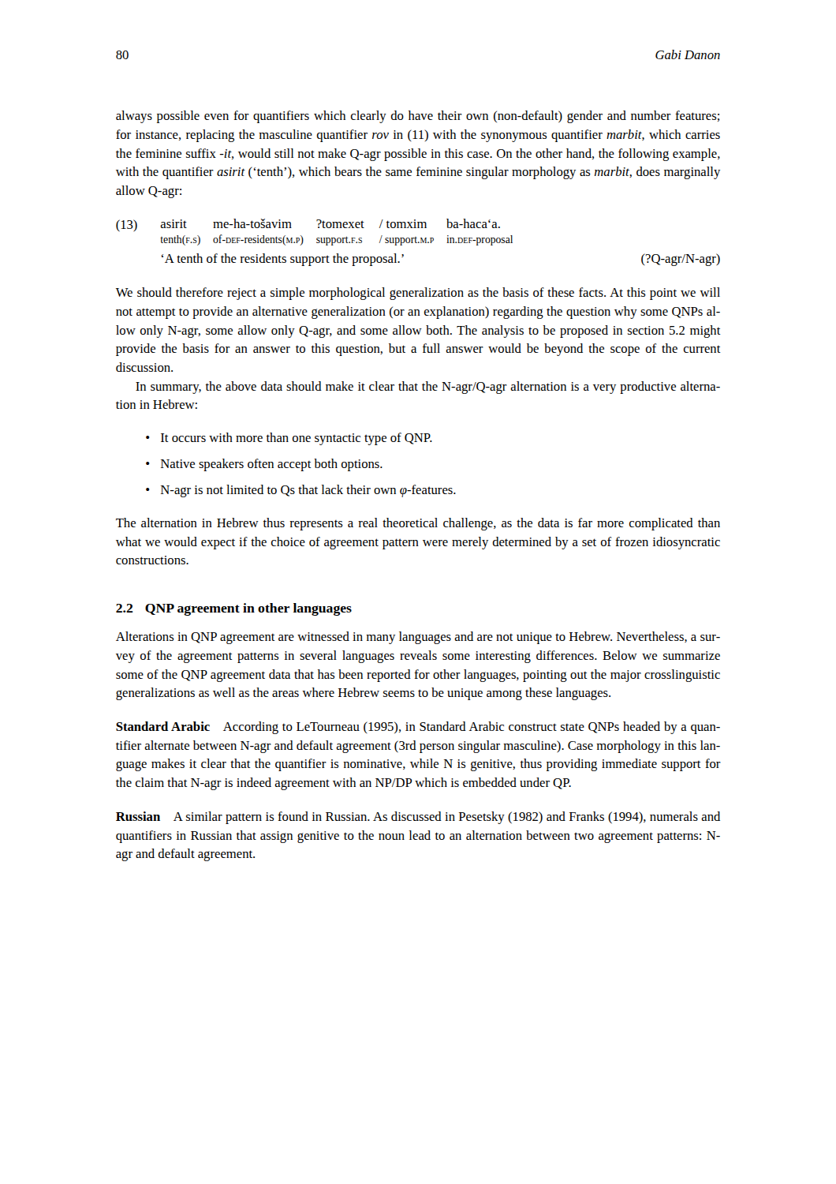80 Gabi Danon
always possible even for quantifiers which clearly do have their own (non-default) gender and number features; for instance, replacing the masculine quantifier rov in (11) with the synonymous quantifier marbit, which carries the feminine suffix -it, would still not make Q-agr possible in this case. On the other hand, the following example, with the quantifier asirit (‘tenth’), which bears the same feminine singular morphology as marbit, does marginally allow Q-agr:
(13)
| asirit | me-ha-tošavim | ?tomexet | / tomxim | ba-haca‘a. |
| tenth( f.s ) | of- def -residents( m.p ) | support. f.s | / support. m.p | in. def -proposal |
‘A tenth of the residents support the proposal.’ (?Q-agr/N-agr)
We should therefore reject a simple morphological generalization as the basis of these facts. At this point we will not attempt to provide an alternative generalization (or an explanation) regarding the question why some QNPs allow only N-agr, some allow only Q-agr, and some allow both. The analysis to be proposed in section 5.2 might provide the basis for an answer to this question, but a full answer would be beyond the scope of the current discussion.
In summary, the above data should make it clear that the N-agr/Q-agr alternation is a very productive alternation in Hebrew:
It occurs with more than one syntactic type of QNP.
Native speakers often accept both options.
N-agr is not limited to Qs that lack their own φ-features.
The alternation in Hebrew thus represents a real theoretical challenge, as the data is far more complicated than what we would expect if the choice of agreement pattern were merely determined by a set of frozen idiosyncratic constructions.
2.2 QNP agreement in other languages
Alterations in QNP agreement are witnessed in many languages and are not unique to Hebrew. Nevertheless, a survey of the agreement patterns in several languages reveals some interesting differences. Below we summarize some of the QNP agreement data that has been reported for other languages, pointing out the major crosslinguistic generalizations as well as the areas where Hebrew seems to be unique among these languages.
Standard Arabic According to LeTourneau (1995), in Standard Arabic construct state QNPs headed by a quantifier alternate between N-agr and default agreement (3rd person singular masculine). Case morphology in this language makes it clear that the quantifier is nominative, while N is genitive, thus providing immediate support for the claim that N-agr is indeed agreement with an NP/DP which is embedded under QP.
Russian A similar pattern is found in Russian. As discussed in Pesetsky (1982) and Franks (1994), numerals and quantifiers in Russian that assign genitive to the noun lead to an alternation between two agreement patterns: N-agr and default agreement.